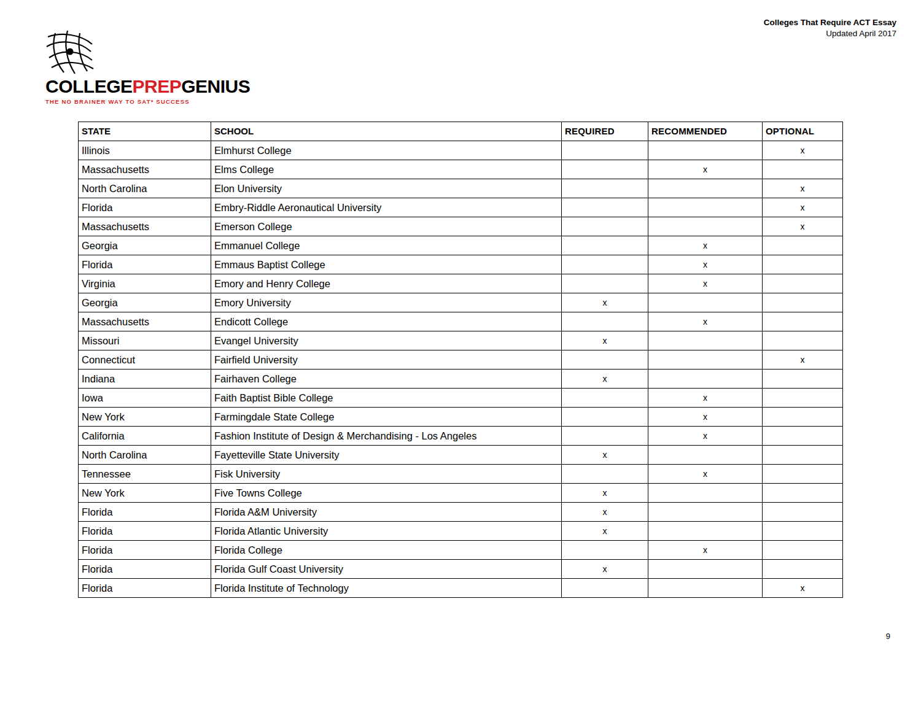COLLEGE PREP GENIUS
THE NO BRAINER WAY TO SAT* SUCCESS
Colleges That Require ACT Essay
Updated April 2017
| STATE | SCHOOL | REQUIRED | RECOMMENDED | OPTIONAL |
| --- | --- | --- | --- | --- |
| Illinois | Elmhurst College | | | x |
| Massachusetts | Elms College | | x | |
| North Carolina | Elon University | | | x |
| Florida | Embry-Riddle Aeronautical University | | | x |
| Massachusetts | Emerson College | | | x |
| Georgia | Emmanuel College | | x | |
| Florida | Emmaus Baptist College | | x | |
| Virginia | Emory and Henry College | | x | |
| Georgia | Emory University | x | | |
| Massachusetts | Endicott College | | x | |
| Missouri | Evangel University | x | | |
| Connecticut | Fairfield University | | | x |
| Indiana | Fairhaven College | x | | |
| Iowa | Faith Baptist Bible College | | x | |
| New York | Farmingdale State College | | x | |
| California | Fashion Institute of Design & Merchandising - Los Angeles | | x | |
| North Carolina | Fayetteville State University | x | | |
| Tennessee | Fisk University | | x | |
| New York | Five Towns College | x | | |
| Florida | Florida A&M University | x | | |
| Florida | Florida Atlantic University | x | | |
| Florida | Florida College | | x | |
| Florida | Florida Gulf Coast University | x | | |
| Florida | Florida Institute of Technology | | | x |
9